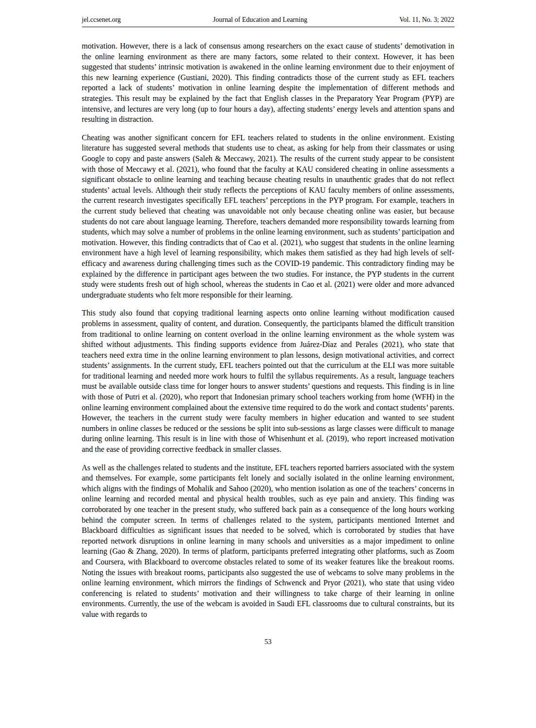jel.ccsenet.org Journal of Education and Learning Vol. 11, No. 3; 2022
motivation. However, there is a lack of consensus among researchers on the exact cause of students’ demotivation in the online learning environment as there are many factors, some related to their context. However, it has been suggested that students’ intrinsic motivation is awakened in the online learning environment due to their enjoyment of this new learning experience (Gustiani, 2020). This finding contradicts those of the current study as EFL teachers reported a lack of students’ motivation in online learning despite the implementation of different methods and strategies. This result may be explained by the fact that English classes in the Preparatory Year Program (PYP) are intensive, and lectures are very long (up to four hours a day), affecting students’ energy levels and attention spans and resulting in distraction.
Cheating was another significant concern for EFL teachers related to students in the online environment. Existing literature has suggested several methods that students use to cheat, as asking for help from their classmates or using Google to copy and paste answers (Saleh & Meccawy, 2021). The results of the current study appear to be consistent with those of Meccawy et al. (2021), who found that the faculty at KAU considered cheating in online assessments a significant obstacle to online learning and teaching because cheating results in unauthentic grades that do not reflect students’ actual levels. Although their study reflects the perceptions of KAU faculty members of online assessments, the current research investigates specifically EFL teachers’ perceptions in the PYP program. For example, teachers in the current study believed that cheating was unavoidable not only because cheating online was easier, but because students do not care about language learning. Therefore, teachers demanded more responsibility towards learning from students, which may solve a number of problems in the online learning environment, such as students’ participation and motivation. However, this finding contradicts that of Cao et al. (2021), who suggest that students in the online learning environment have a high level of learning responsibility, which makes them satisfied as they had high levels of self-efficacy and awareness during challenging times such as the COVID-19 pandemic. This contradictory finding may be explained by the difference in participant ages between the two studies. For instance, the PYP students in the current study were students fresh out of high school, whereas the students in Cao et al. (2021) were older and more advanced undergraduate students who felt more responsible for their learning.
This study also found that copying traditional learning aspects onto online learning without modification caused problems in assessment, quality of content, and duration. Consequently, the participants blamed the difficult transition from traditional to online learning on content overload in the online learning environment as the whole system was shifted without adjustments. This finding supports evidence from Juárez-Díaz and Perales (2021), who state that teachers need extra time in the online learning environment to plan lessons, design motivational activities, and correct students’ assignments. In the current study, EFL teachers pointed out that the curriculum at the ELI was more suitable for traditional learning and needed more work hours to fulfil the syllabus requirements. As a result, language teachers must be available outside class time for longer hours to answer students’ questions and requests. This finding is in line with those of Putri et al. (2020), who report that Indonesian primary school teachers working from home (WFH) in the online learning environment complained about the extensive time required to do the work and contact students’ parents. However, the teachers in the current study were faculty members in higher education and wanted to see student numbers in online classes be reduced or the sessions be split into sub-sessions as large classes were difficult to manage during online learning. This result is in line with those of Whisenhunt et al. (2019), who report increased motivation and the ease of providing corrective feedback in smaller classes.
As well as the challenges related to students and the institute, EFL teachers reported barriers associated with the system and themselves. For example, some participants felt lonely and socially isolated in the online learning environment, which aligns with the findings of Mohalik and Sahoo (2020), who mention isolation as one of the teachers’ concerns in online learning and recorded mental and physical health troubles, such as eye pain and anxiety. This finding was corroborated by one teacher in the present study, who suffered back pain as a consequence of the long hours working behind the computer screen. In terms of challenges related to the system, participants mentioned Internet and Blackboard difficulties as significant issues that needed to be solved, which is corroborated by studies that have reported network disruptions in online learning in many schools and universities as a major impediment to online learning (Gao & Zhang, 2020). In terms of platform, participants preferred integrating other platforms, such as Zoom and Coursera, with Blackboard to overcome obstacles related to some of its weaker features like the breakout rooms. Noting the issues with breakout rooms, participants also suggested the use of webcams to solve many problems in the online learning environment, which mirrors the findings of Schwenck and Pryor (2021), who state that using video conferencing is related to students’ motivation and their willingness to take charge of their learning in online environments. Currently, the use of the webcam is avoided in Saudi EFL classrooms due to cultural constraints, but its value with regards to
53